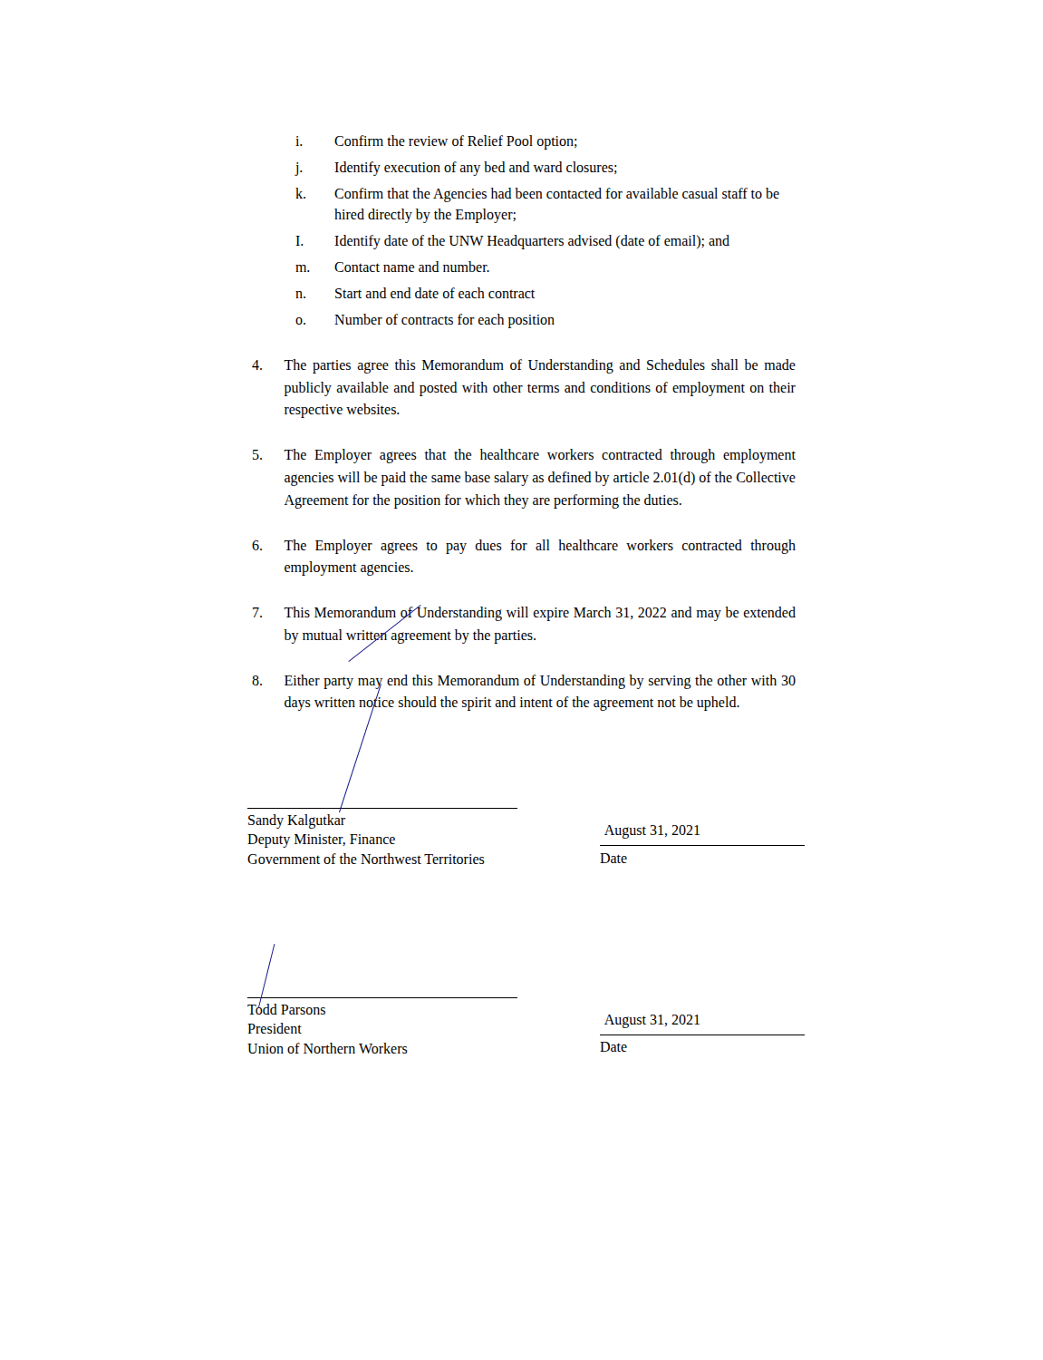i. Confirm the review of Relief Pool option;
j. Identify execution of any bed and ward closures;
k. Confirm that the Agencies had been contacted for available casual staff to be hired directly by the Employer;
I. Identify date of the UNW Headquarters advised (date of email); and
m. Contact name and number.
n. Start and end date of each contract
o. Number of contracts for each position
4. The parties agree this Memorandum of Understanding and Schedules shall be made publicly available and posted with other terms and conditions of employment on their respective websites.
5. The Employer agrees that the healthcare workers contracted through employment agencies will be paid the same base salary as defined by article 2.01(d) of the Collective Agreement for the position for which they are performing the duties.
6. The Employer agrees to pay dues for all healthcare workers contracted through employment agencies.
7. This Memorandum of Understanding will expire March 31, 2022 and may be extended by mutual written agreement by the parties.
8. Either party may end this Memorandum of Understanding by serving the other with 30 days written notice should the spirit and intent of the agreement not be upheld.
Sandy Kalgutkar
Deputy Minister, Finance
Government of the Northwest Territories
August 31, 2021
Date
Todd Parsons
President
Union of Northern Workers
August 31, 2021
Date